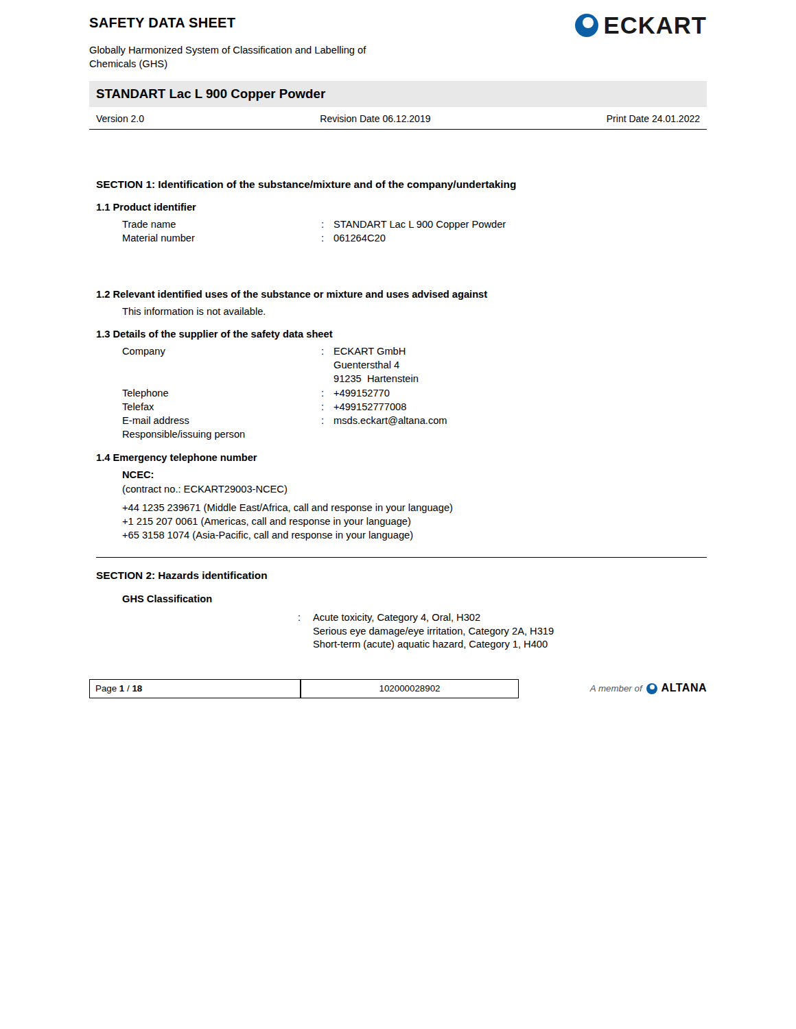SAFETY DATA SHEET
Globally Harmonized System of Classification and Labelling of
Chemicals (GHS)
ECKART
STANDART Lac L 900 Copper Powder
Version 2.0 Revision Date 06.12.2019 Print Date 24.01.2022
SECTION 1: Identification of the substance/mixture and of the company/undertaking
1.1 Product identifier
| Trade name | : | STANDART Lac L 900 Copper Powder |
| Material number | : | 061264C20 |
1.2 Relevant identified uses of the substance or mixture and uses advised against
This information is not available.
1.3 Details of the supplier of the safety data sheet
| Company | : | ECKART GmbH |
| | | Guentersthal 4 |
| | | 91235 Hartenstein |
| Telephone | : | +499152770 |
| Telefax | : | +499152777008 |
| E-mail address | : | msds.eckart@altana.com |
| Responsible/issuing person | | |
1.4 Emergency telephone number
NCEC:
(contract no.: ECKART29003-NCEC)
+44 1235 239671 (Middle East/Africa, call and response in your language)
+1 215 207 0061 (Americas, call and response in your language)
+65 3158 1074 (Asia-Pacific, call and response in your language)
SECTION 2: Hazards identification
GHS Classification
| : | Acute toxicity, Category 4, Oral, H302 Serious eye damage/eye irritation, Category 2A, H319 Short-term (acute) aquatic hazard, Category 1, H400 |
Page 1 / 18
102000028902
A member of ALTANA